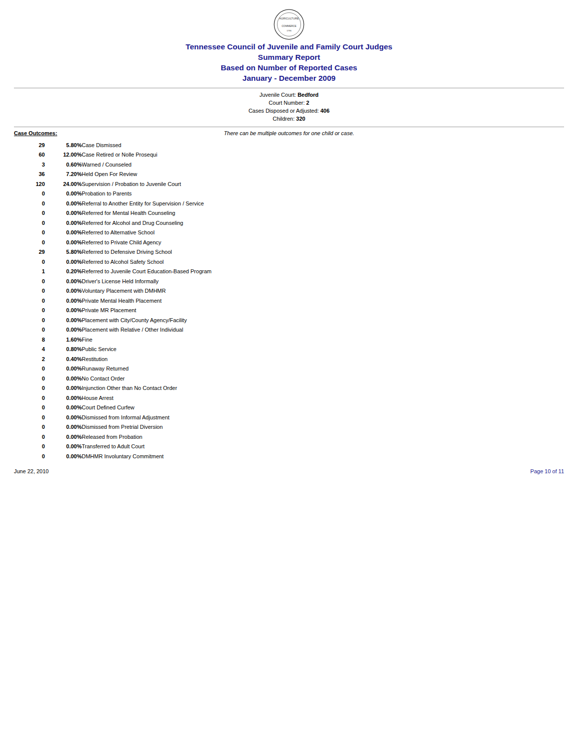Tennessee Council of Juvenile and Family Court Judges
Summary Report
Based on Number of Reported Cases
January - December 2009
Juvenile Court: Bedford
Court Number: 2
Cases Disposed or Adjusted: 406
Children: 320
Case Outcomes:
There can be multiple outcomes for one child or case.
| 29 | 5.80% | Case Dismissed |
| 60 | 12.00% | Case Retired or Nolle Prosequi |
| 3 | 0.60% | Warned / Counseled |
| 36 | 7.20% | Held Open For Review |
| 120 | 24.00% | Supervision / Probation to Juvenile Court |
| 0 | 0.00% | Probation to Parents |
| 0 | 0.00% | Referral to Another Entity for Supervision / Service |
| 0 | 0.00% | Referred for Mental Health Counseling |
| 0 | 0.00% | Referred for Alcohol and Drug Counseling |
| 0 | 0.00% | Referred to Alternative School |
| 0 | 0.00% | Referred to Private Child Agency |
| 29 | 5.80% | Referred to Defensive Driving School |
| 0 | 0.00% | Referred to Alcohol Safety School |
| 1 | 0.20% | Referred to Juvenile Court Education-Based Program |
| 0 | 0.00% | Driver's License Held Informally |
| 0 | 0.00% | Voluntary Placement with DMHMR |
| 0 | 0.00% | Private Mental Health Placement |
| 0 | 0.00% | Private MR Placement |
| 0 | 0.00% | Placement with City/County Agency/Facility |
| 0 | 0.00% | Placement with Relative / Other Individual |
| 8 | 1.60% | Fine |
| 4 | 0.80% | Public Service |
| 2 | 0.40% | Restitution |
| 0 | 0.00% | Runaway Returned |
| 0 | 0.00% | No Contact Order |
| 0 | 0.00% | Injunction Other than No Contact Order |
| 0 | 0.00% | House Arrest |
| 0 | 0.00% | Court Defined Curfew |
| 0 | 0.00% | Dismissed from Informal Adjustment |
| 0 | 0.00% | Dismissed from Pretrial Diversion |
| 0 | 0.00% | Released from Probation |
| 0 | 0.00% | Transferred to Adult Court |
| 0 | 0.00% | DMHMR Involuntary Commitment |
June 22, 2010 Page 10 of 11